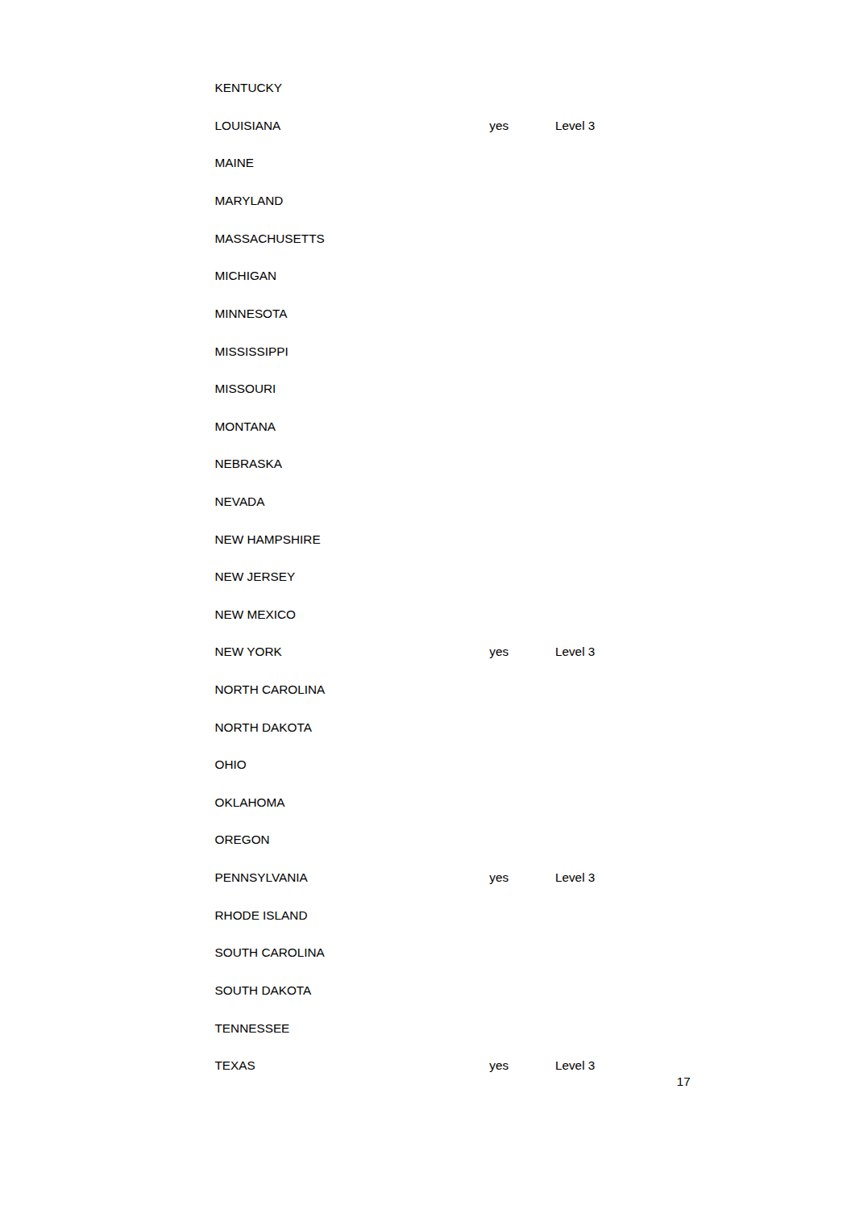| KENTUCKY | | |
| LOUISIANA | yes | Level 3 |
| MAINE | | |
| MARYLAND | | |
| MASSACHUSETTS | | |
| MICHIGAN | | |
| MINNESOTA | | |
| MISSISSIPPI | | |
| MISSOURI | | |
| MONTANA | | |
| NEBRASKA | | |
| NEVADA | | |
| NEW HAMPSHIRE | | |
| NEW JERSEY | | |
| NEW MEXICO | | |
| NEW YORK | yes | Level 3 |
| NORTH CAROLINA | | |
| NORTH DAKOTA | | |
| OHIO | | |
| OKLAHOMA | | |
| OREGON | | |
| PENNSYLVANIA | yes | Level 3 |
| RHODE ISLAND | | |
| SOUTH CAROLINA | | |
| SOUTH DAKOTA | | |
| TENNESSEE | | |
| TEXAS | yes | Level 3 |
17